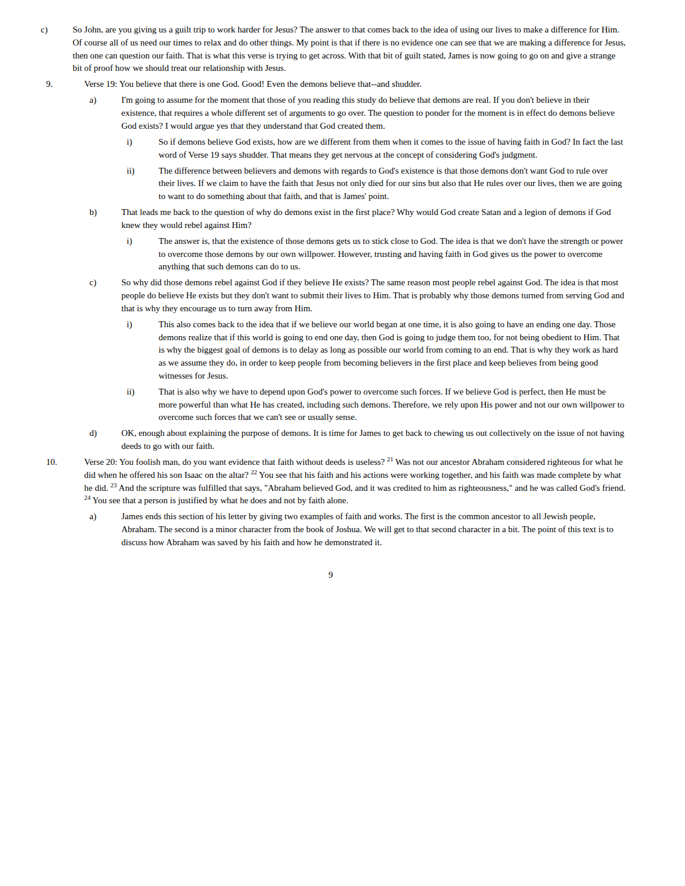c) So John, are you giving us a guilt trip to work harder for Jesus? The answer to that comes back to the idea of using our lives to make a difference for Him. Of course all of us need our times to relax and do other things. My point is that if there is no evidence one can see that we are making a difference for Jesus, then one can question our faith. That is what this verse is trying to get across. With that bit of guilt stated, James is now going to go on and give a strange bit of proof how we should treat our relationship with Jesus.
9. Verse 19: You believe that there is one God. Good! Even the demons believe that--and shudder.
a) I'm going to assume for the moment that those of you reading this study do believe that demons are real. If you don't believe in their existence, that requires a whole different set of arguments to go over. The question to ponder for the moment is in effect do demons believe God exists? I would argue yes that they understand that God created them.
i) So if demons believe God exists, how are we different from them when it comes to the issue of having faith in God? In fact the last word of Verse 19 says shudder. That means they get nervous at the concept of considering God's judgment.
ii) The difference between believers and demons with regards to God's existence is that those demons don't want God to rule over their lives. If we claim to have the faith that Jesus not only died for our sins but also that He rules over our lives, then we are going to want to do something about that faith, and that is James' point.
b) That leads me back to the question of why do demons exist in the first place? Why would God create Satan and a legion of demons if God knew they would rebel against Him?
i) The answer is, that the existence of those demons gets us to stick close to God. The idea is that we don't have the strength or power to overcome those demons by our own willpower. However, trusting and having faith in God gives us the power to overcome anything that such demons can do to us.
c) So why did those demons rebel against God if they believe He exists? The same reason most people rebel against God. The idea is that most people do believe He exists but they don't want to submit their lives to Him. That is probably why those demons turned from serving God and that is why they encourage us to turn away from Him.
i) This also comes back to the idea that if we believe our world began at one time, it is also going to have an ending one day. Those demons realize that if this world is going to end one day, then God is going to judge them too, for not being obedient to Him. That is why the biggest goal of demons is to delay as long as possible our world from coming to an end. That is why they work as hard as we assume they do, in order to keep people from becoming believers in the first place and keep believes from being good witnesses for Jesus.
ii) That is also why we have to depend upon God's power to overcome such forces. If we believe God is perfect, then He must be more powerful than what He has created, including such demons. Therefore, we rely upon His power and not our own willpower to overcome such forces that we can't see or usually sense.
d) OK, enough about explaining the purpose of demons. It is time for James to get back to chewing us out collectively on the issue of not having deeds to go with our faith.
10. Verse 20: You foolish man, do you want evidence that faith without deeds is useless? 21 Was not our ancestor Abraham considered righteous for what he did when he offered his son Isaac on the altar? 22 You see that his faith and his actions were working together, and his faith was made complete by what he did. 23 And the scripture was fulfilled that says, "Abraham believed God, and it was credited to him as righteousness," and he was called God's friend. 24 You see that a person is justified by what he does and not by faith alone.
a) James ends this section of his letter by giving two examples of faith and works. The first is the common ancestor to all Jewish people, Abraham. The second is a minor character from the book of Joshua. We will get to that second character in a bit. The point of this text is to discuss how Abraham was saved by his faith and how he demonstrated it.
9